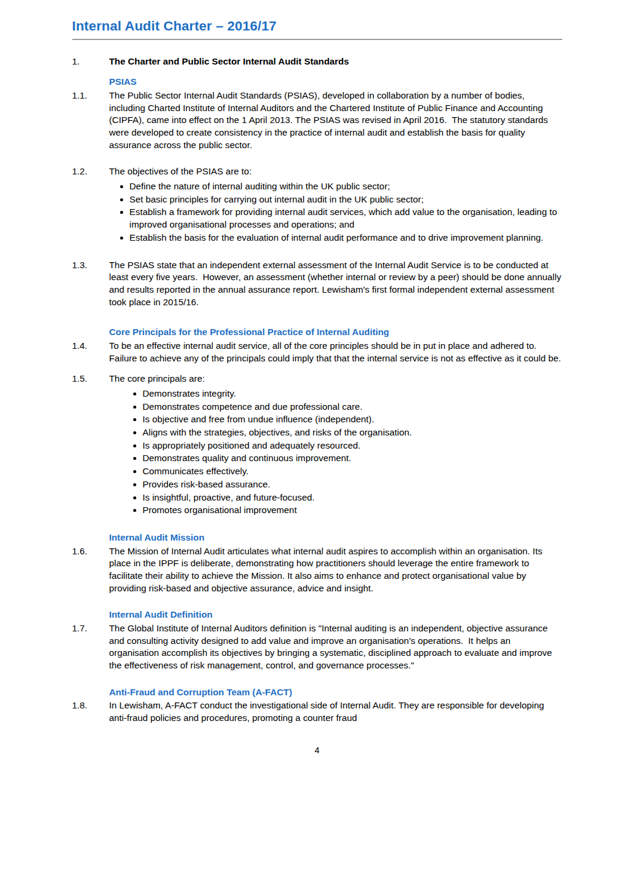Internal Audit Charter – 2016/17
1.
The Charter and Public Sector Internal Audit Standards
PSIAS
1.1.
The Public Sector Internal Audit Standards (PSIAS), developed in collaboration by a number of bodies, including Charted Institute of Internal Auditors and the Chartered Institute of Public Finance and Accounting (CIPFA), came into effect on the 1 April 2013. The PSIAS was revised in April 2016. The statutory standards were developed to create consistency in the practice of internal audit and establish the basis for quality assurance across the public sector.
1.2.
The objectives of the PSIAS are to:
Define the nature of internal auditing within the UK public sector;
Set basic principles for carrying out internal audit in the UK public sector;
Establish a framework for providing internal audit services, which add value to the organisation, leading to improved organisational processes and operations; and
Establish the basis for the evaluation of internal audit performance and to drive improvement planning.
1.3.
The PSIAS state that an independent external assessment of the Internal Audit Service is to be conducted at least every five years. However, an assessment (whether internal or review by a peer) should be done annually and results reported in the annual assurance report. Lewisham's first formal independent external assessment took place in 2015/16.
Core Principals for the Professional Practice of Internal Auditing
1.4.
To be an effective internal audit service, all of the core principles should be in put in place and adhered to. Failure to achieve any of the principals could imply that that the internal service is not as effective as it could be.
1.5.
The core principals are:
Demonstrates integrity.
Demonstrates competence and due professional care.
Is objective and free from undue influence (independent).
Aligns with the strategies, objectives, and risks of the organisation.
Is appropriately positioned and adequately resourced.
Demonstrates quality and continuous improvement.
Communicates effectively.
Provides risk-based assurance.
Is insightful, proactive, and future-focused.
Promotes organisational improvement
Internal Audit Mission
1.6.
The Mission of Internal Audit articulates what internal audit aspires to accomplish within an organisation. Its place in the IPPF is deliberate, demonstrating how practitioners should leverage the entire framework to facilitate their ability to achieve the Mission. It also aims to enhance and protect organisational value by providing risk-based and objective assurance, advice and insight.
Internal Audit Definition
1.7.
The Global Institute of Internal Auditors definition is "Internal auditing is an independent, objective assurance and consulting activity designed to add value and improve an organisation's operations. It helps an organisation accomplish its objectives by bringing a systematic, disciplined approach to evaluate and improve the effectiveness of risk management, control, and governance processes."
Anti-Fraud and Corruption Team (A-FACT)
1.8.
In Lewisham, A-FACT conduct the investigational side of Internal Audit. They are responsible for developing anti-fraud policies and procedures, promoting a counter fraud
4